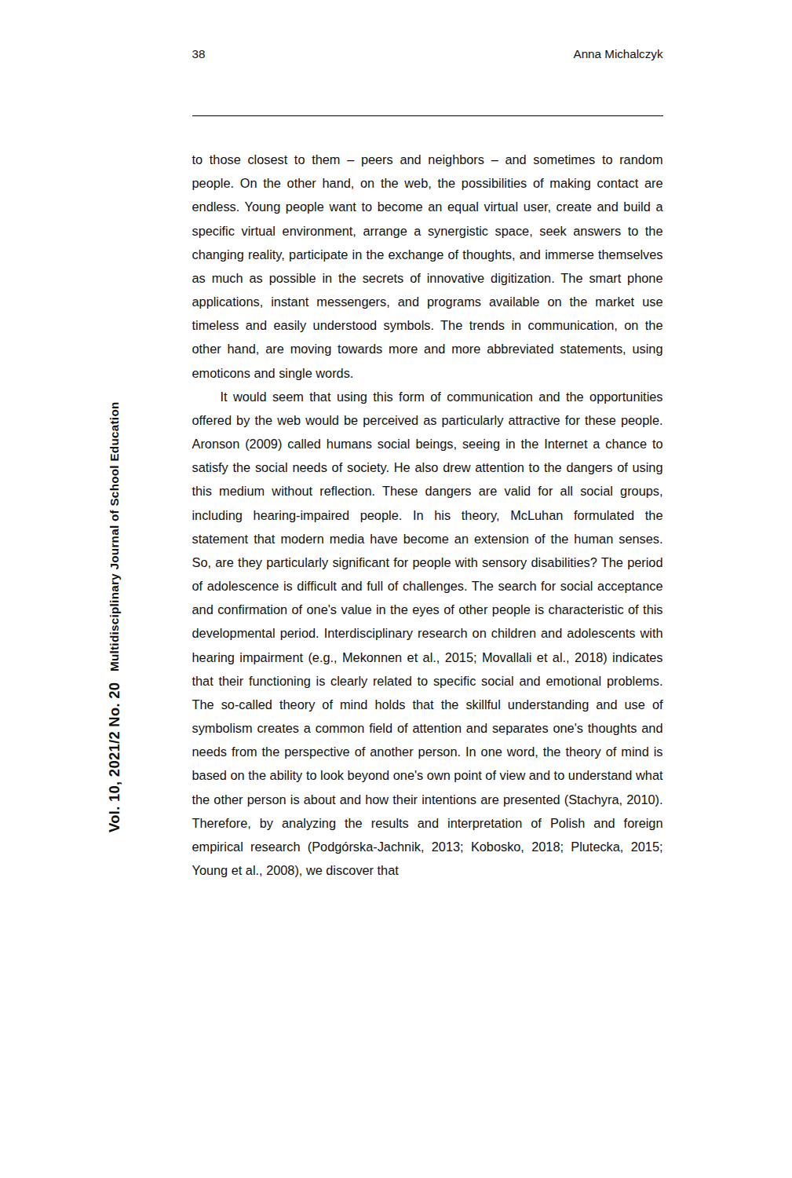Vol. 10, 2021/2 No. 20 Multidisciplinary Journal of School Education
38 Anna Michalczyk
to those closest to them – peers and neighbors – and sometimes to random people. On the other hand, on the web, the possibilities of making contact are endless. Young people want to become an equal virtual user, create and build a specific virtual environment, arrange a synergistic space, seek answers to the changing reality, participate in the exchange of thoughts, and immerse themselves as much as possible in the secrets of innovative digitization. The smart phone applications, instant messengers, and programs available on the market use timeless and easily understood symbols. The trends in communication, on the other hand, are moving towards more and more abbreviated statements, using emoticons and single words.
It would seem that using this form of communication and the opportunities offered by the web would be perceived as particularly attractive for these people. Aronson (2009) called humans social beings, seeing in the Internet a chance to satisfy the social needs of society. He also drew attention to the dangers of using this medium without reflection. These dangers are valid for all social groups, including hearing-impaired people. In his theory, McLuhan formulated the statement that modern media have become an extension of the human senses. So, are they particularly significant for people with sensory disabilities? The period of adolescence is difficult and full of challenges. The search for social acceptance and confirmation of one's value in the eyes of other people is characteristic of this developmental period. Interdisciplinary research on children and adolescents with hearing impairment (e.g., Mekonnen et al., 2015; Movallali et al., 2018) indicates that their functioning is clearly related to specific social and emotional problems. The so-called theory of mind holds that the skillful understanding and use of symbolism creates a common field of attention and separates one's thoughts and needs from the perspective of another person. In one word, the theory of mind is based on the ability to look beyond one's own point of view and to understand what the other person is about and how their intentions are presented (Stachyra, 2010). Therefore, by analyzing the results and interpretation of Polish and foreign empirical research (Podgórska-Jachnik, 2013; Kobosko, 2018; Plutecka, 2015; Young et al., 2008), we discover that